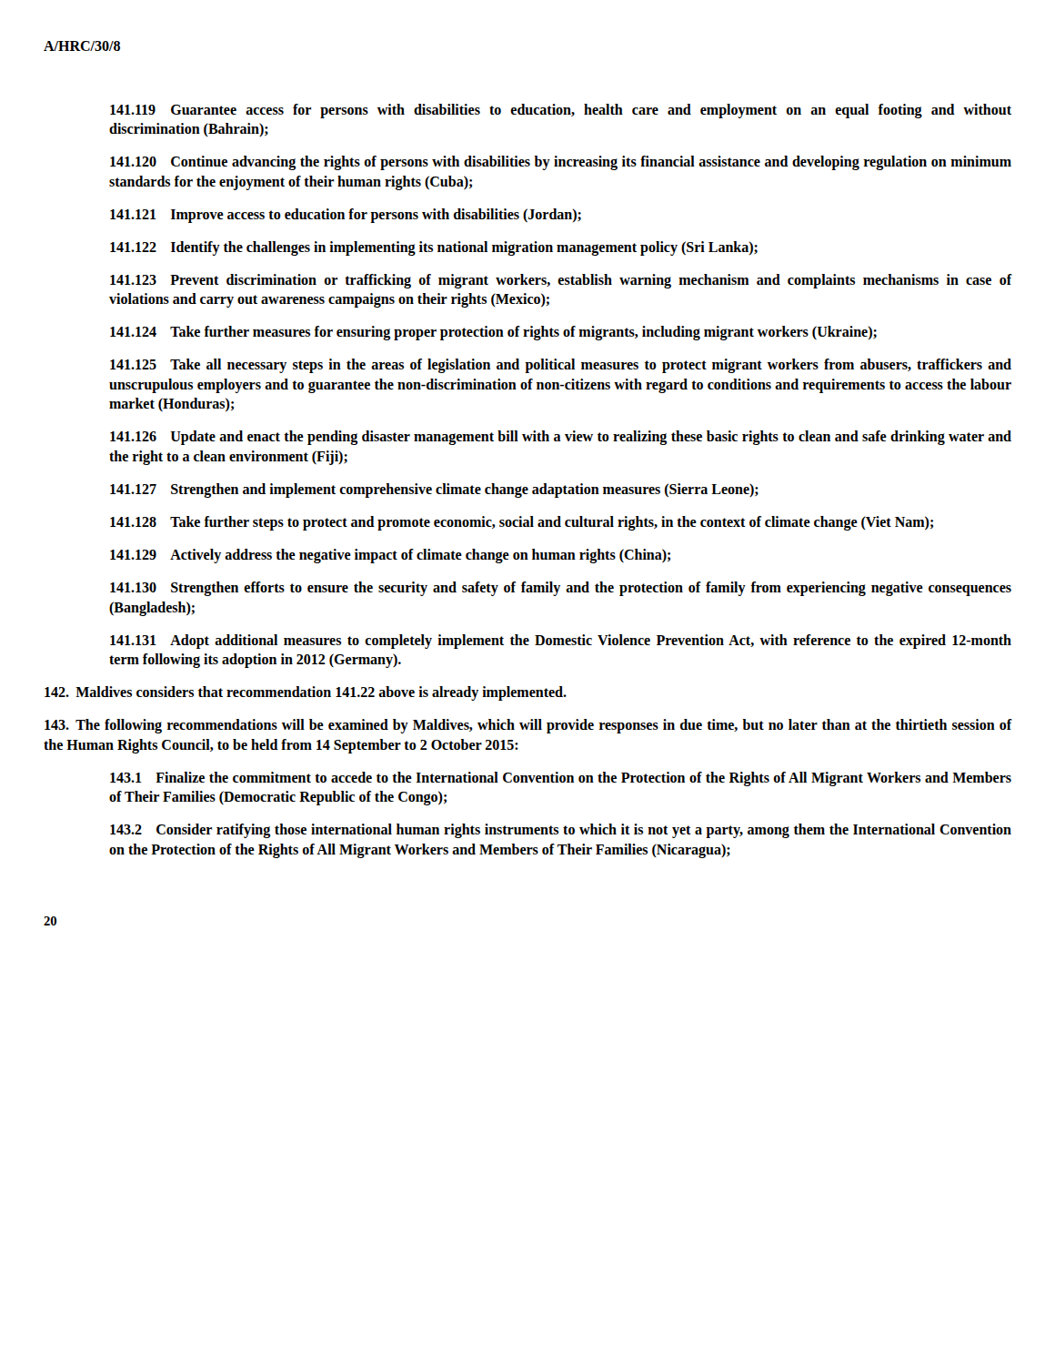A/HRC/30/8
141.119 Guarantee access for persons with disabilities to education, health care and employment on an equal footing and without discrimination (Bahrain);
141.120 Continue advancing the rights of persons with disabilities by increasing its financial assistance and developing regulation on minimum standards for the enjoyment of their human rights (Cuba);
141.121 Improve access to education for persons with disabilities (Jordan);
141.122 Identify the challenges in implementing its national migration management policy (Sri Lanka);
141.123 Prevent discrimination or trafficking of migrant workers, establish warning mechanism and complaints mechanisms in case of violations and carry out awareness campaigns on their rights (Mexico);
141.124 Take further measures for ensuring proper protection of rights of migrants, including migrant workers (Ukraine);
141.125 Take all necessary steps in the areas of legislation and political measures to protect migrant workers from abusers, traffickers and unscrupulous employers and to guarantee the non-discrimination of non-citizens with regard to conditions and requirements to access the labour market (Honduras);
141.126 Update and enact the pending disaster management bill with a view to realizing these basic rights to clean and safe drinking water and the right to a clean environment (Fiji);
141.127 Strengthen and implement comprehensive climate change adaptation measures (Sierra Leone);
141.128 Take further steps to protect and promote economic, social and cultural rights, in the context of climate change (Viet Nam);
141.129 Actively address the negative impact of climate change on human rights (China);
141.130 Strengthen efforts to ensure the security and safety of family and the protection of family from experiencing negative consequences (Bangladesh);
141.131 Adopt additional measures to completely implement the Domestic Violence Prevention Act, with reference to the expired 12-month term following its adoption in 2012 (Germany).
142. Maldives considers that recommendation 141.22 above is already implemented.
143. The following recommendations will be examined by Maldives, which will provide responses in due time, but no later than at the thirtieth session of the Human Rights Council, to be held from 14 September to 2 October 2015:
143.1 Finalize the commitment to accede to the International Convention on the Protection of the Rights of All Migrant Workers and Members of Their Families (Democratic Republic of the Congo);
143.2 Consider ratifying those international human rights instruments to which it is not yet a party, among them the International Convention on the Protection of the Rights of All Migrant Workers and Members of Their Families (Nicaragua);
20